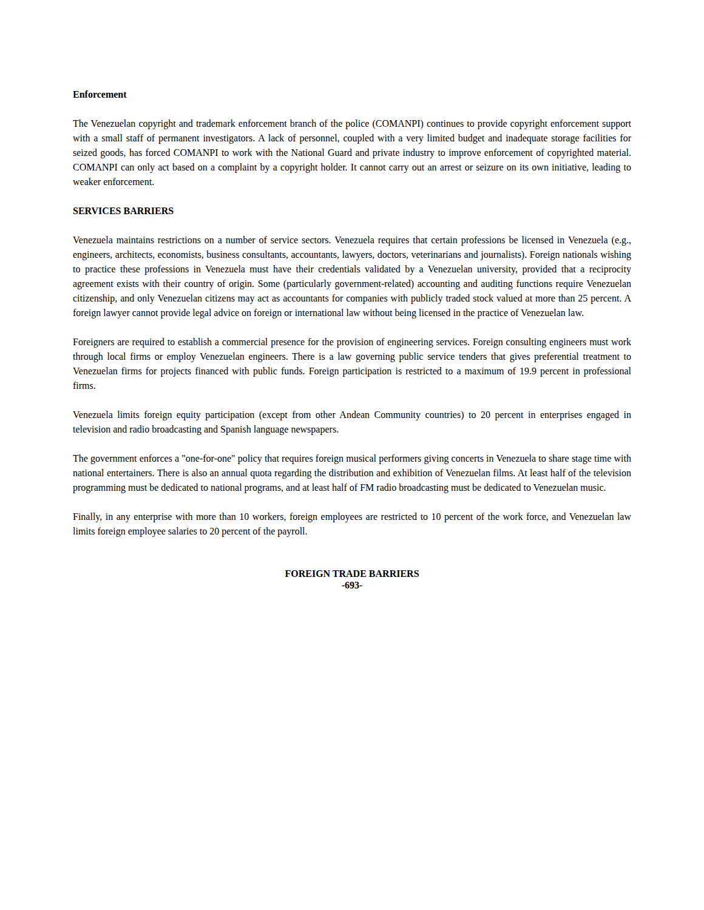Enforcement
The Venezuelan copyright and trademark enforcement branch of the police (COMANPI) continues to provide copyright enforcement support with a small staff of permanent investigators. A lack of personnel, coupled with a very limited budget and inadequate storage facilities for seized goods, has forced COMANPI to work with the National Guard and private industry to improve enforcement of copyrighted material. COMANPI can only act based on a complaint by a copyright holder. It cannot carry out an arrest or seizure on its own initiative, leading to weaker enforcement.
SERVICES BARRIERS
Venezuela maintains restrictions on a number of service sectors. Venezuela requires that certain professions be licensed in Venezuela (e.g., engineers, architects, economists, business consultants, accountants, lawyers, doctors, veterinarians and journalists). Foreign nationals wishing to practice these professions in Venezuela must have their credentials validated by a Venezuelan university, provided that a reciprocity agreement exists with their country of origin. Some (particularly government-related) accounting and auditing functions require Venezuelan citizenship, and only Venezuelan citizens may act as accountants for companies with publicly traded stock valued at more than 25 percent. A foreign lawyer cannot provide legal advice on foreign or international law without being licensed in the practice of Venezuelan law.
Foreigners are required to establish a commercial presence for the provision of engineering services. Foreign consulting engineers must work through local firms or employ Venezuelan engineers. There is a law governing public service tenders that gives preferential treatment to Venezuelan firms for projects financed with public funds. Foreign participation is restricted to a maximum of 19.9 percent in professional firms.
Venezuela limits foreign equity participation (except from other Andean Community countries) to 20 percent in enterprises engaged in television and radio broadcasting and Spanish language newspapers.
The government enforces a "one-for-one" policy that requires foreign musical performers giving concerts in Venezuela to share stage time with national entertainers. There is also an annual quota regarding the distribution and exhibition of Venezuelan films. At least half of the television programming must be dedicated to national programs, and at least half of FM radio broadcasting must be dedicated to Venezuelan music.
Finally, in any enterprise with more than 10 workers, foreign employees are restricted to 10 percent of the work force, and Venezuelan law limits foreign employee salaries to 20 percent of the payroll.
FOREIGN TRADE BARRIERS
-693-